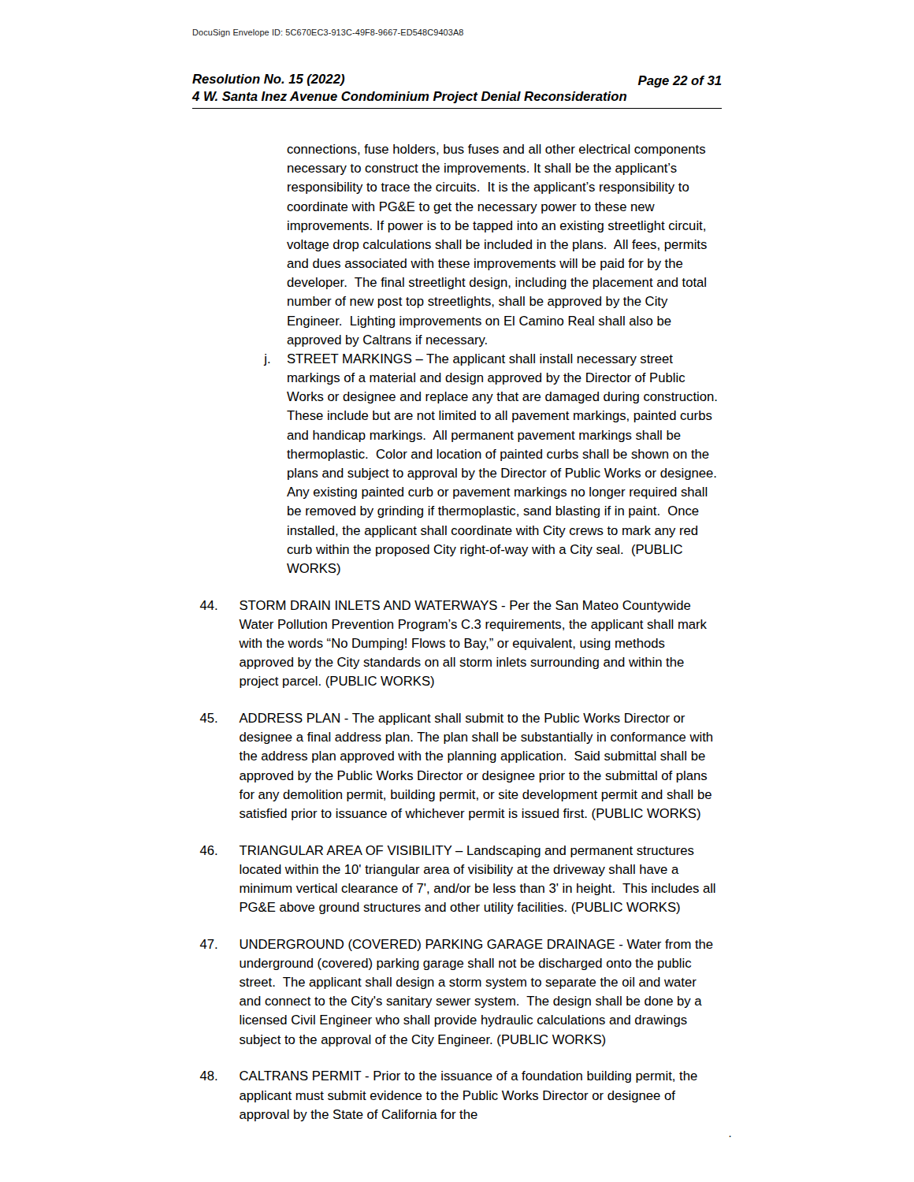DocuSign Envelope ID: 5C670EC3-913C-49F8-9667-ED548C9403A8
Resolution No. 15 (2022)
4 W. Santa Inez Avenue Condominium Project Denial Reconsideration
Page 22 of 31
connections, fuse holders, bus fuses and all other electrical components necessary to construct the improvements. It shall be the applicant’s responsibility to trace the circuits. It is the applicant’s responsibility to coordinate with PG&E to get the necessary power to these new improvements. If power is to be tapped into an existing streetlight circuit, voltage drop calculations shall be included in the plans. All fees, permits and dues associated with these improvements will be paid for by the developer. The final streetlight design, including the placement and total number of new post top streetlights, shall be approved by the City Engineer. Lighting improvements on El Camino Real shall also be approved by Caltrans if necessary.
j.
STREET MARKINGS – The applicant shall install necessary street markings of a material and design approved by the Director of Public Works or designee and replace any that are damaged during construction. These include but are not limited to all pavement markings, painted curbs and handicap markings. All permanent pavement markings shall be thermoplastic. Color and location of painted curbs shall be shown on the plans and subject to approval by the Director of Public Works or designee. Any existing painted curb or pavement markings no longer required shall be removed by grinding if thermoplastic, sand blasting if in paint. Once installed, the applicant shall coordinate with City crews to mark any red curb within the proposed City right-of-way with a City seal. (PUBLIC WORKS)
44.
STORM DRAIN INLETS AND WATERWAYS - Per the San Mateo Countywide Water Pollution Prevention Program’s C.3 requirements, the applicant shall mark with the words “No Dumping! Flows to Bay,” or equivalent, using methods approved by the City standards on all storm inlets surrounding and within the project parcel. (PUBLIC WORKS)
45.
ADDRESS PLAN - The applicant shall submit to the Public Works Director or designee a final address plan. The plan shall be substantially in conformance with the address plan approved with the planning application. Said submittal shall be approved by the Public Works Director or designee prior to the submittal of plans for any demolition permit, building permit, or site development permit and shall be satisfied prior to issuance of whichever permit is issued first. (PUBLIC WORKS)
46.
TRIANGULAR AREA OF VISIBILITY – Landscaping and permanent structures located within the 10' triangular area of visibility at the driveway shall have a minimum vertical clearance of 7', and/or be less than 3' in height. This includes all PG&E above ground structures and other utility facilities. (PUBLIC WORKS)
47.
UNDERGROUND (COVERED) PARKING GARAGE DRAINAGE - Water from the underground (covered) parking garage shall not be discharged onto the public street. The applicant shall design a storm system to separate the oil and water and connect to the City's sanitary sewer system. The design shall be done by a licensed Civil Engineer who shall provide hydraulic calculations and drawings subject to the approval of the City Engineer. (PUBLIC WORKS)
48.
CALTRANS PERMIT - Prior to the issuance of a foundation building permit, the applicant must submit evidence to the Public Works Director or designee of approval by the State of California for the
.